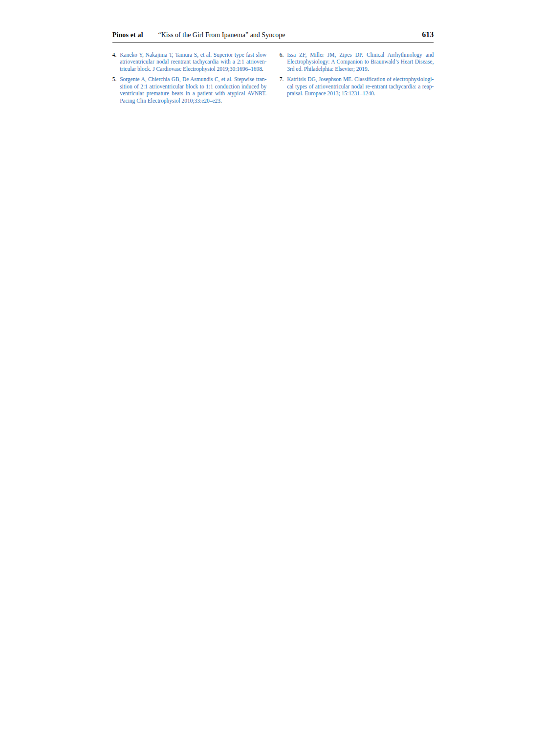Pinos et al “Kiss of the Girl From Ipanema” and Syncope 613
Kaneko Y, Nakajima T, Tamura S, et al. Superior-type fast slow atrioventricular nodal reentrant tachycardia with a 2:1 atrioventricular block. J Cardiovasc Electrophysiol 2019;30:1696–1698.
Sorgente A, Chierchia GB, De Asmundis C, et al. Stepwise transition of 2:1 atrioventricular block to 1:1 conduction induced by ventricular premature beats in a patient with atypical AVNRT. Pacing Clin Electrophysiol 2010;33:e20–e23.
Issa ZF, Miller JM, Zipes DP. Clinical Arrhythmology and Electrophysiology: A Companion to Braunwald’s Heart Disease, 3rd ed. Philadelphia: Elsevier; 2019.
Katritsis DG, Josephson ME. Classification of electrophysiological types of atrioventricular nodal re-entrant tachycardia: a reappraisal. Europace 2013; 15:1231–1240.